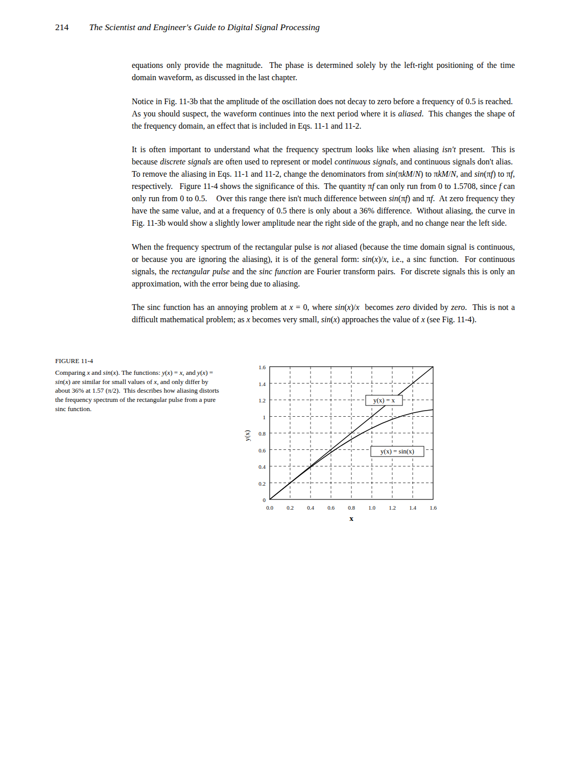214 The Scientist and Engineer's Guide to Digital Signal Processing
equations only provide the magnitude. The phase is determined solely by the left-right positioning of the time domain waveform, as discussed in the last chapter.
Notice in Fig. 11-3b that the amplitude of the oscillation does not decay to zero before a frequency of 0.5 is reached. As you should suspect, the waveform continues into the next period where it is aliased. This changes the shape of the frequency domain, an effect that is included in Eqs. 11-1 and 11-2.
It is often important to understand what the frequency spectrum looks like when aliasing isn't present. This is because discrete signals are often used to represent or model continuous signals, and continuous signals don't alias. To remove the aliasing in Eqs. 11-1 and 11-2, change the denominators from sin(πkM/N) to πkM/N, and sin(πf) to πf, respectively. Figure 11-4 shows the significance of this. The quantity πf can only run from 0 to 1.5708, since f can only run from 0 to 0.5. Over this range there isn't much difference between sin(πf) and πf. At zero frequency they have the same value, and at a frequency of 0.5 there is only about a 36% difference. Without aliasing, the curve in Fig. 11-3b would show a slightly lower amplitude near the right side of the graph, and no change near the left side.
When the frequency spectrum of the rectangular pulse is not aliased (because the time domain signal is continuous, or because you are ignoring the aliasing), it is of the general form: sin(x)/x, i.e., a sinc function. For continuous signals, the rectangular pulse and the sinc function are Fourier transform pairs. For discrete signals this is only an approximation, with the error being due to aliasing.
The sinc function has an annoying problem at x = 0, where sin(x)/x becomes zero divided by zero. This is not a difficult mathematical problem; as x becomes very small, sin(x) approaches the value of x (see Fig. 11-4).
FIGURE 11-4 Comparing x and sin(x). The functions: y(x) = x, and y(x) = sin(x) are similar for small values of x, and only differ by about 36% at 1.57 (π/2). This describes how aliasing distorts the frequency spectrum of the rectangular pulse from a pure sinc function.
1.6 1.4 1.2 1 0.8 0.6 0.4 0.2 0 0.0 0.2 0.4 0.6 0.8 1.0 1.2 1.4 1.6 y(x) x y(x) = x y(x) = sin(x)